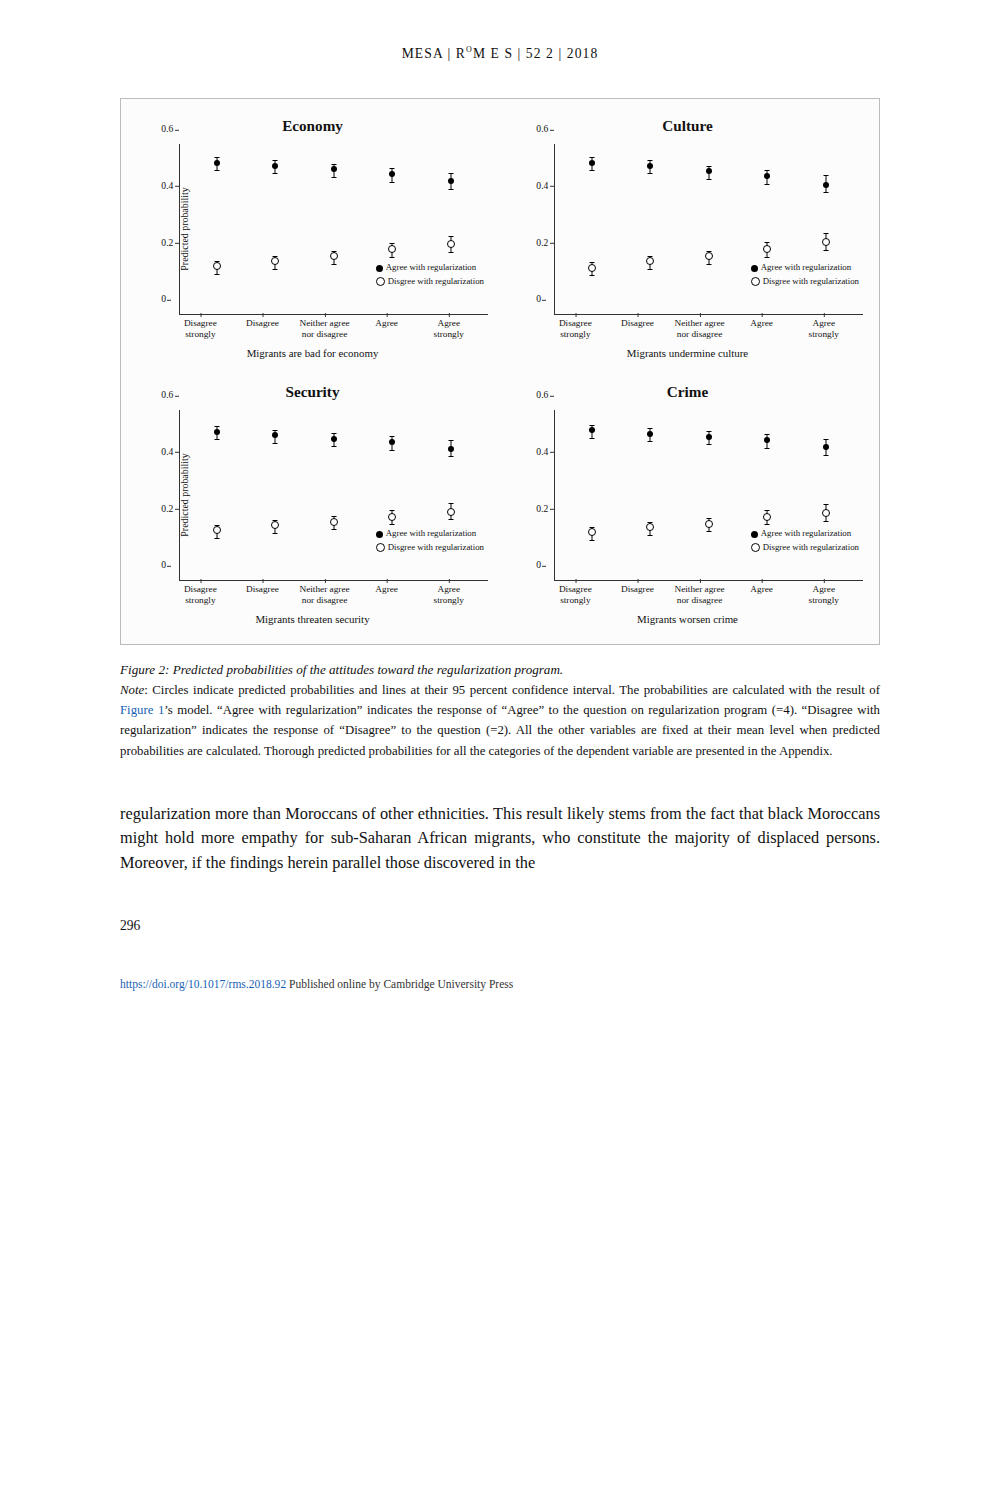MESA | RoM E S | 52 2 | 2018
Economy
Predicted probability 0.6 0.4 0.2 0
Agree with regularization
Disgree with regularization
Disagree
strongly Disagree Neither agree
nor disagree Agree Agree
strongly
Migrants are bad for economy
Culture
0.6 0.4 0.2 0
Agree with regularization
Disgree with regularization
Disagree
strongly Disagree Neither agree
nor disagree Agree Agree
strongly
Migrants undermine culture
Security
Predicted probability 0.6 0.4 0.2 0
Agree with regularization
Disgree with regularization
Disagree
strongly Disagree Neither agree
nor disagree Agree Agree
strongly
Migrants threaten security
Crime
0.6 0.4 0.2 0
Agree with regularization
Disgree with regularization
Disagree
strongly Disagree Neither agree
nor disagree Agree Agree
strongly
Migrants worsen crime
Figure 2: Predicted probabilities of the attitudes toward the regularization program.
Note: Circles indicate predicted probabilities and lines at their 95 percent confidence interval. The probabilities are calculated with the result of Figure 1’s model. “Agree with regularization” indicates the response of “Agree” to the question on regularization program (=4). “Disagree with regularization” indicates the response of “Disagree” to the question (=2). All the other variables are fixed at their mean level when predicted probabilities are calculated. Thorough predicted probabilities for all the categories of the dependent variable are presented in the Appendix.
regularization more than Moroccans of other ethnicities. This result likely stems from the fact that black Moroccans might hold more empathy for sub-Saharan African migrants, who constitute the majority of displaced persons. Moreover, if the findings herein parallel those discovered in the
296
https://doi.org/10.1017/rms.2018.92 Published online by Cambridge University Press